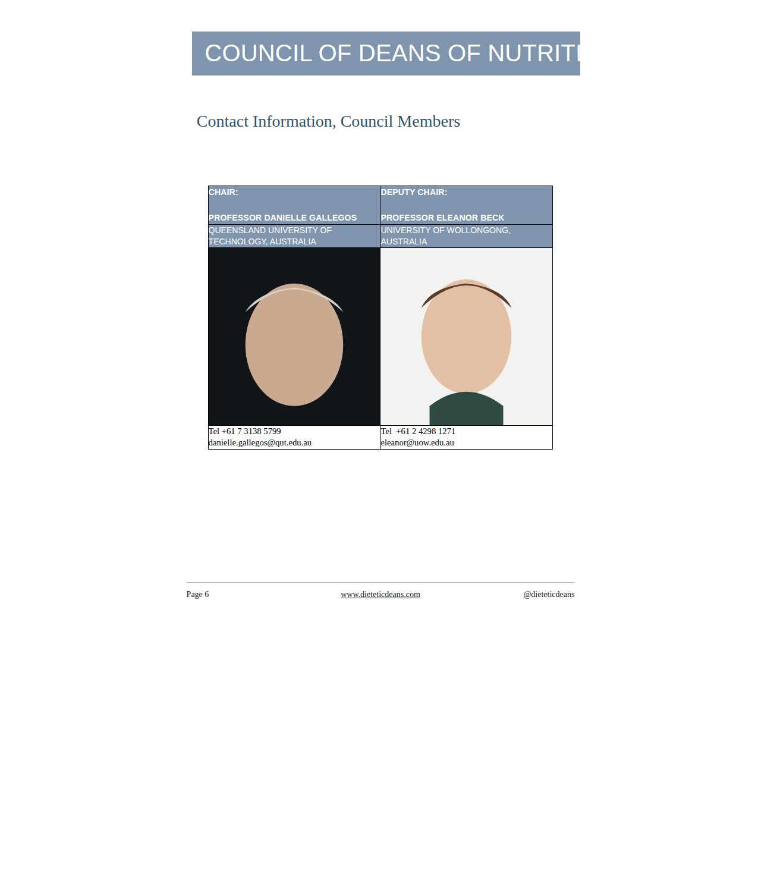COUNCIL OF DEANS OF NUTRITION & DIETETICS
Contact Information, Council Members
| CHAIR: PROFESSOR DANIELLE GALLEGOS | DEPUTY CHAIR: PROFESSOR ELEANOR BECK |
| QUEENSLAND UNIVERSITY OF TECHNOLOGY, AUSTRALIA | UNIVERSITY OF WOLLONGONG, AUSTRALIA |
| Tel +61 7 3138 5799 danielle.gallegos@qut.edu.au | Tel +61 2 4298 1271 eleanor@uow.edu.au |
Page 6
www.dieteticdeans.com
@dieteticdeans